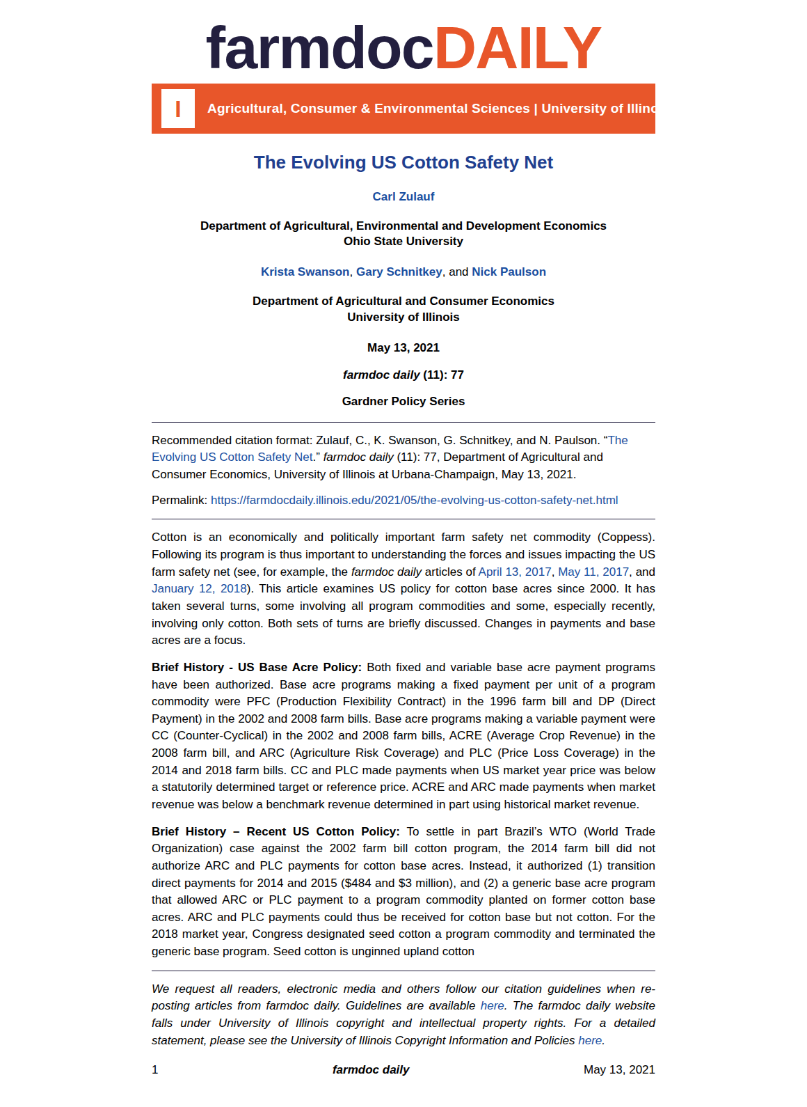farmdoc DAILY
I
Agricultural, Consumer & Environmental Sciences | University of Illinois Urbana-Champaign
The Evolving US Cotton Safety Net
Carl Zulauf
Department of Agricultural, Environmental and Development Economics
Ohio State University
Krista Swanson, Gary Schnitkey, and Nick Paulson
Department of Agricultural and Consumer Economics
University of Illinois
May 13, 2021
farmdoc daily (11): 77
Gardner Policy Series
Recommended citation format: Zulauf, C., K. Swanson, G. Schnitkey, and N. Paulson. “The Evolving US Cotton Safety Net.” farmdoc daily (11): 77, Department of Agricultural and Consumer Economics, University of Illinois at Urbana-Champaign, May 13, 2021.
Permalink: https://farmdocdaily.illinois.edu/2021/05/the-evolving-us-cotton-safety-net.html
Cotton is an economically and politically important farm safety net commodity (Coppess). Following its program is thus important to understanding the forces and issues impacting the US farm safety net (see, for example, the farmdoc daily articles of April 13, 2017, May 11, 2017, and January 12, 2018). This article examines US policy for cotton base acres since 2000. It has taken several turns, some involving all program commodities and some, especially recently, involving only cotton. Both sets of turns are briefly discussed. Changes in payments and base acres are a focus.
Brief History - US Base Acre Policy: Both fixed and variable base acre payment programs have been authorized. Base acre programs making a fixed payment per unit of a program commodity were PFC (Production Flexibility Contract) in the 1996 farm bill and DP (Direct Payment) in the 2002 and 2008 farm bills. Base acre programs making a variable payment were CC (Counter-Cyclical) in the 2002 and 2008 farm bills, ACRE (Average Crop Revenue) in the 2008 farm bill, and ARC (Agriculture Risk Coverage) and PLC (Price Loss Coverage) in the 2014 and 2018 farm bills. CC and PLC made payments when US market year price was below a statutorily determined target or reference price. ACRE and ARC made payments when market revenue was below a benchmark revenue determined in part using historical market revenue.
Brief History – Recent US Cotton Policy: To settle in part Brazil’s WTO (World Trade Organization) case against the 2002 farm bill cotton program, the 2014 farm bill did not authorize ARC and PLC payments for cotton base acres. Instead, it authorized (1) transition direct payments for 2014 and 2015 ($484 and $3 million), and (2) a generic base acre program that allowed ARC or PLC payment to a program commodity planted on former cotton base acres. ARC and PLC payments could thus be received for cotton base but not cotton. For the 2018 market year, Congress designated seed cotton a program commodity and terminated the generic base program. Seed cotton is unginned upland cotton
We request all readers, electronic media and others follow our citation guidelines when re-posting articles from farmdoc daily. Guidelines are available here. The farmdoc daily website falls under University of Illinois copyright and intellectual property rights. For a detailed statement, please see the University of Illinois Copyright Information and Policies here.
1
farmdoc daily
May 13, 2021